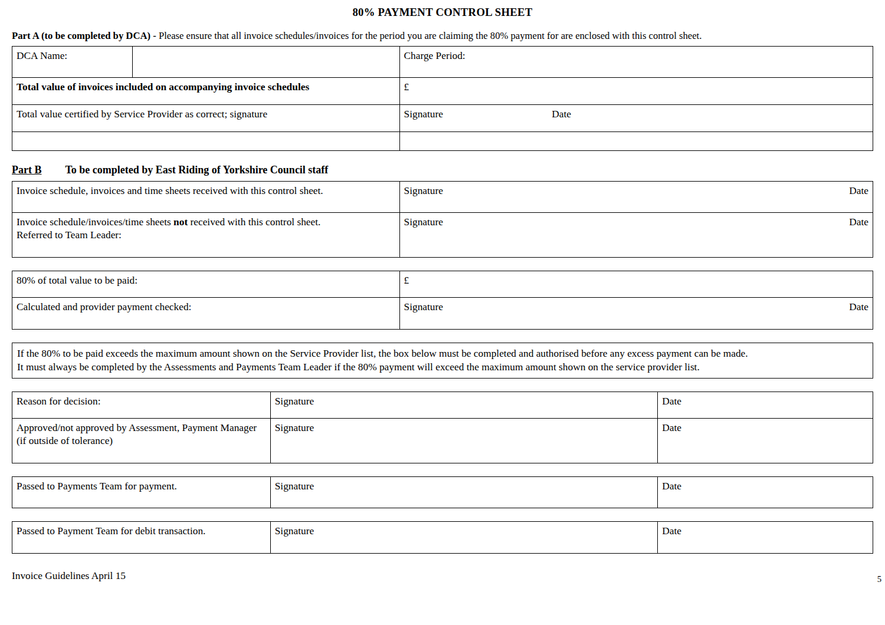—
80% PAYMENT CONTROL SHEET
Part A (to be completed by DCA) - Please ensure that all invoice schedules/invoices for the period you are claiming the 80% payment for are enclosed with this control sheet.
| DCA Name: | | Charge Period: |
| Total value of invoices included on accompanying invoice schedules | £ |
| Total value certified by Service Provider as correct; signature | Signature Date |
Part B To be completed by East Riding of Yorkshire Council staff
| Invoice schedule, invoices and time sheets received with this control sheet. | Signature Date |
| Invoice schedule/invoices/time sheets not received with this control sheet. Referred to Team Leader: | Signature Date |
| 80% of total value to be paid: | £ |
| Calculated and provider payment checked: | Signature Date |
| If the 80% to be paid exceeds the maximum amount shown on the Service Provider list, the box below must be completed and authorised before any excess payment can be made. It must always be completed by the Assessments and Payments Team Leader if the 80% payment will exceed the maximum amount shown on the service provider list. |
| Reason for decision: | Signature | Date |
| Approved/not approved by Assessment, Payment Manager (if outside of tolerance) | Signature | Date |
| Passed to Payments Team for payment. | Signature | Date |
| Passed to Payment Team for debit transaction. | Signature | Date |
Invoice Guidelines April 15
5